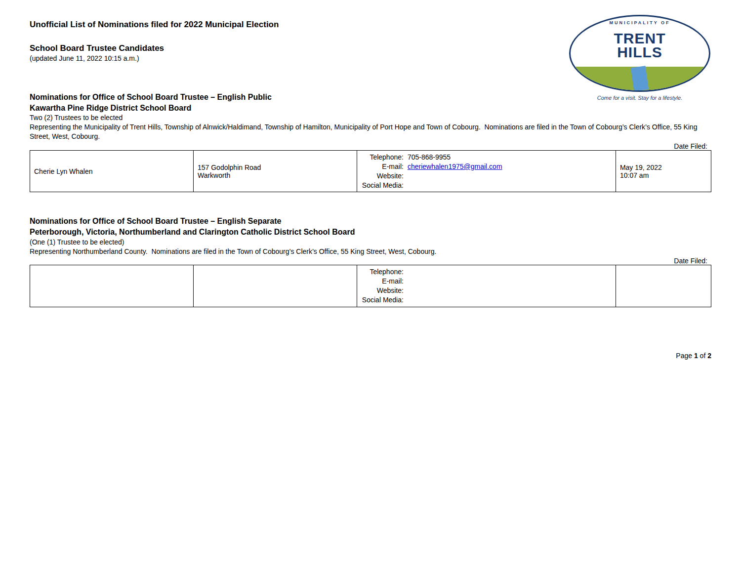MUNICIPALITY OF
TRENT
HILLS
Come for a visit. Stay for a lifestyle.
Unofficial List of Nominations filed for 2022 Municipal Election
School Board Trustee Candidates
(updated June 11, 2022 10:15 a.m.)
Nominations for Office of School Board Trustee – English Public
Kawartha Pine Ridge District School Board
Two (2) Trustees to be elected
Representing the Municipality of Trent Hills, Township of Alnwick/Haldimand, Township of Hamilton, Municipality of Port Hope and Town of Cobourg. Nominations are filed in the Town of Cobourg’s Clerk’s Office, 55 King Street, West, Cobourg.
Date Filed:
| Cherie Lyn Whalen | 157 Godolphin Road Warkworth | / Telephone: / 705-868-9955 / / E-mail: / cheriewhalen1975@gmail.com / / Website: / / / Social Media: / / | May 19, 2022 10:07 am |
Nominations for Office of School Board Trustee – English Separate
Peterborough, Victoria, Northumberland and Clarington Catholic District School Board
(One (1) Trustee to be elected)
Representing Northumberland County. Nominations are filed in the Town of Cobourg’s Clerk’s Office, 55 King Street, West, Cobourg.
Date Filed:
| | | / Telephone: / / / E-mail: / / / Website: / / / Social Media: / / | |
Page 1 of 2